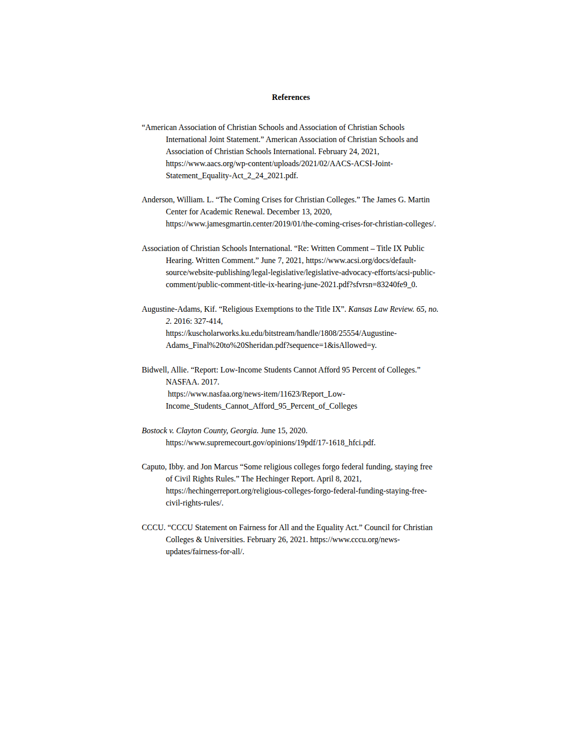References
“American Association of Christian Schools and Association of Christian Schools International Joint Statement.” American Association of Christian Schools and Association of Christian Schools International. February 24, 2021, https://www.aacs.org/wp-content/uploads/2021/02/AACS-ACSI-Joint-Statement_Equality-Act_2_24_2021.pdf.
Anderson, William. L. “The Coming Crises for Christian Colleges.” The James G. Martin Center for Academic Renewal. December 13, 2020, https://www.jamesgmartin.center/2019/01/the-coming-crises-for-christian-colleges/.
Association of Christian Schools International. “Re: Written Comment – Title IX Public Hearing. Written Comment.” June 7, 2021, https://www.acsi.org/docs/default-source/website-publishing/legal-legislative/legislative-advocacy-efforts/acsi-public-comment/public-comment-title-ix-hearing-june-2021.pdf?sfvrsn=83240fe9_0.
Augustine-Adams, Kif. “Religious Exemptions to the Title IX”. Kansas Law Review. 65, no. 2. 2016: 327-414, https://kuscholarworks.ku.edu/bitstream/handle/1808/25554/Augustine-Adams_Final%20to%20Sheridan.pdf?sequence=1&isAllowed=y.
Bidwell, Allie. “Report: Low-Income Students Cannot Afford 95 Percent of Colleges.” NASFAA. 2017.
https://www.nasfaa.org/news-item/11623/Report_Low-Income_Students_Cannot_Afford_95_Percent_of_Colleges
Bostock v. Clayton County, Georgia. June 15, 2020. https://www.supremecourt.gov/opinions/19pdf/17-1618_hfci.pdf.
Caputo, Ibby. and Jon Marcus “Some religious colleges forgo federal funding, staying free of Civil Rights Rules.” The Hechinger Report. April 8, 2021, https://hechingerreport.org/religious-colleges-forgo-federal-funding-staying-free-civil-rights-rules/.
CCCU. “CCCU Statement on Fairness for All and the Equality Act.” Council for Christian Colleges & Universities. February 26, 2021. https://www.cccu.org/news-updates/fairness-for-all/.